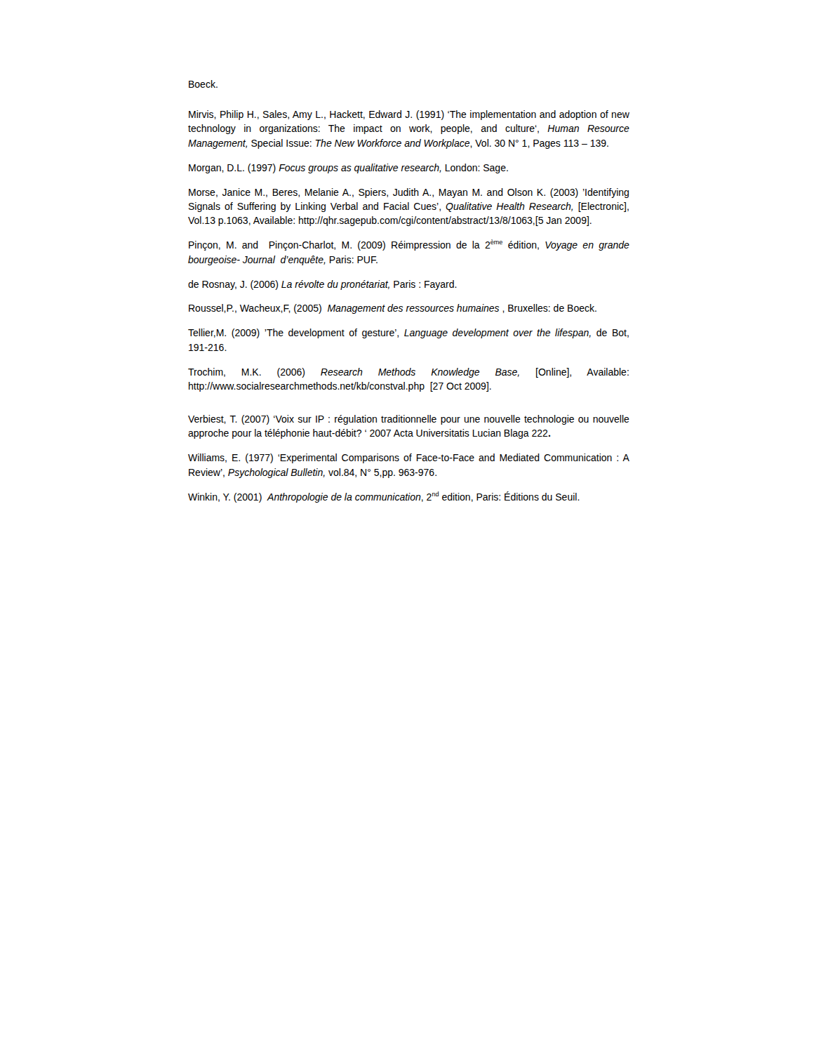Boeck.
Mirvis, Philip H., Sales, Amy L., Hackett, Edward J. (1991) ‘The implementation and adoption of new technology in organizations: The impact on work, people, and culture‘, Human Resource Management, Special Issue: The New Workforce and Workplace, Vol. 30 N° 1, Pages 113 – 139.
Morgan, D.L. (1997) Focus groups as qualitative research, London: Sage.
Morse, Janice M., Beres, Melanie A., Spiers, Judith A., Mayan M. and Olson K. (2003) ’Identifying Signals of Suffering by Linking Verbal and Facial Cues’, Qualitative Health Research, [Electronic], Vol.13 p.1063, Available: http://qhr.sagepub.com/cgi/content/abstract/13/8/1063,[5 Jan 2009].
Pinçon, M. and Pinçon-Charlot, M. (2009) Réimpression de la 2ème édition, Voyage en grande bourgeoise- Journal d’enquête, Paris: PUF.
de Rosnay, J. (2006) La révolte du pronétariat, Paris : Fayard.
Roussel,P., Wacheux,F, (2005) Management des ressources humaines , Bruxelles: de Boeck.
Tellier,M. (2009) ’The development of gesture’, Language development over the lifespan, de Bot, 191-216.
Trochim, M.K. (2006) Research Methods Knowledge Base, [Online], Available: http://www.socialresearchmethods.net/kb/constval.php [27 Oct 2009].
Verbiest, T. (2007) ‘Voix sur IP : régulation traditionnelle pour une nouvelle technologie ou nouvelle approche pour la téléphonie haut-débit? ‘ 2007 Acta Universitatis Lucian Blaga 222.
Williams, E. (1977) ‘Experimental Comparisons of Face-to-Face and Mediated Communication : A Review’, Psychological Bulletin, vol.84, N° 5,pp. 963-976.
Winkin, Y. (2001) Anthropologie de la communication, 2nd edition, Paris: Éditions du Seuil.